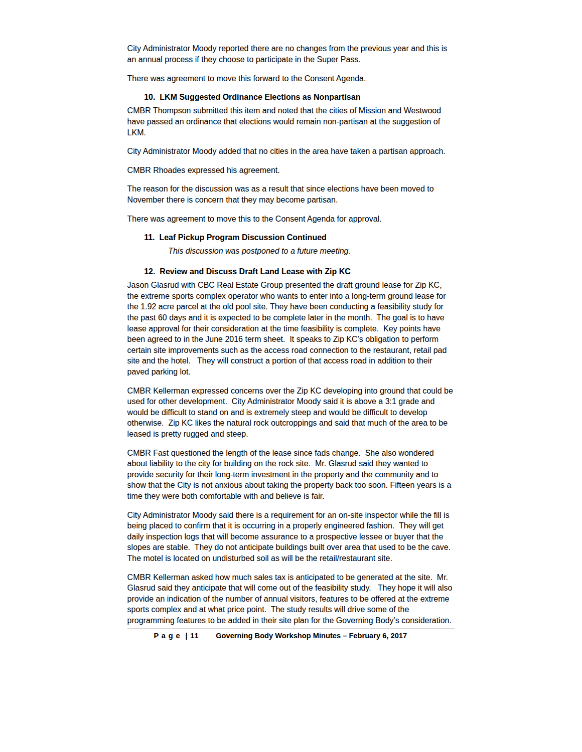City Administrator Moody reported there are no changes from the previous year and this is an annual process if they choose to participate in the Super Pass.
There was agreement to move this forward to the Consent Agenda.
10. LKM Suggested Ordinance Elections as Nonpartisan
CMBR Thompson submitted this item and noted that the cities of Mission and Westwood have passed an ordinance that elections would remain non-partisan at the suggestion of LKM.
City Administrator Moody added that no cities in the area have taken a partisan approach.
CMBR Rhoades expressed his agreement.
The reason for the discussion was as a result that since elections have been moved to November there is concern that they may become partisan.
There was agreement to move this to the Consent Agenda for approval.
11. Leaf Pickup Program Discussion Continued
This discussion was postponed to a future meeting.
12. Review and Discuss Draft Land Lease with Zip KC
Jason Glasrud with CBC Real Estate Group presented the draft ground lease for Zip KC, the extreme sports complex operator who wants to enter into a long-term ground lease for the 1.92 acre parcel at the old pool site. They have been conducting a feasibility study for the past 60 days and it is expected to be complete later in the month. The goal is to have lease approval for their consideration at the time feasibility is complete. Key points have been agreed to in the June 2016 term sheet. It speaks to Zip KC’s obligation to perform certain site improvements such as the access road connection to the restaurant, retail pad site and the hotel. They will construct a portion of that access road in addition to their paved parking lot.
CMBR Kellerman expressed concerns over the Zip KC developing into ground that could be used for other development. City Administrator Moody said it is above a 3:1 grade and would be difficult to stand on and is extremely steep and would be difficult to develop otherwise. Zip KC likes the natural rock outcroppings and said that much of the area to be leased is pretty rugged and steep.
CMBR Fast questioned the length of the lease since fads change. She also wondered about liability to the city for building on the rock site. Mr. Glasrud said they wanted to provide security for their long-term investment in the property and the community and to show that the City is not anxious about taking the property back too soon. Fifteen years is a time they were both comfortable with and believe is fair.
City Administrator Moody said there is a requirement for an on-site inspector while the fill is being placed to confirm that it is occurring in a properly engineered fashion. They will get daily inspection logs that will become assurance to a prospective lessee or buyer that the slopes are stable. They do not anticipate buildings built over area that used to be the cave. The motel is located on undisturbed soil as will be the retail/restaurant site.
CMBR Kellerman asked how much sales tax is anticipated to be generated at the site. Mr. Glasrud said they anticipate that will come out of the feasibility study. They hope it will also provide an indication of the number of annual visitors, features to be offered at the extreme sports complex and at what price point. The study results will drive some of the programming features to be added in their site plan for the Governing Body’s consideration.
P a g e | 11 Governing Body Workshop Minutes – February 6, 2017